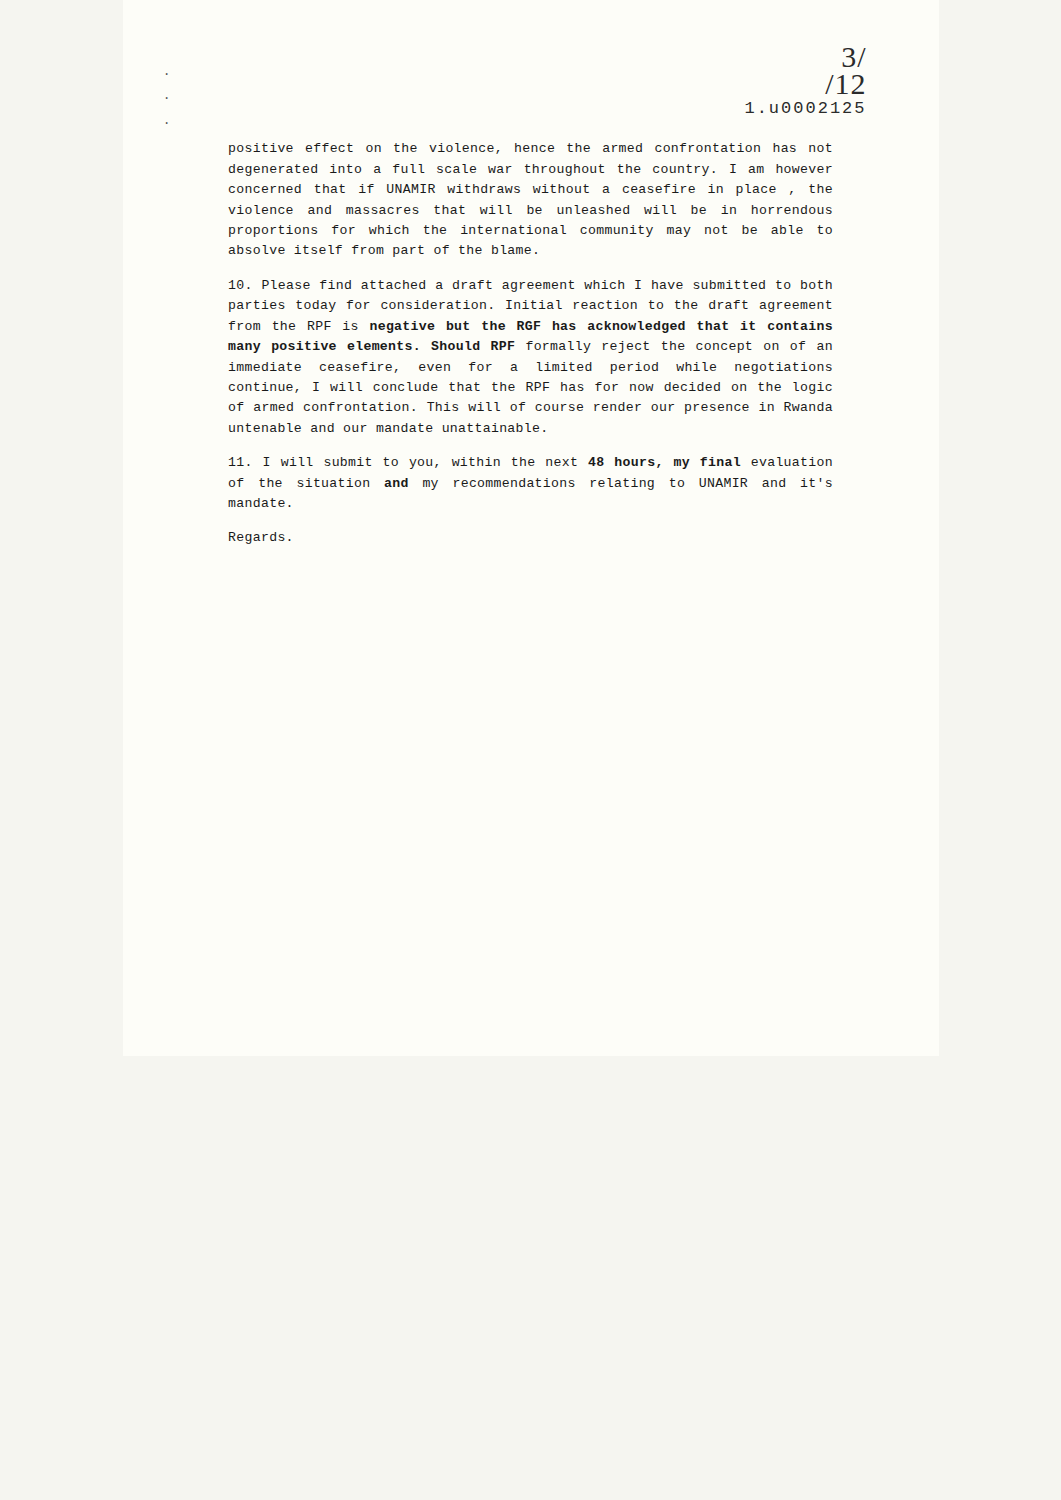. . .
3/
/12 1.u0002125
positive effect on the violence, hence the armed confrontation has not degenerated into a full scale war throughout the country. I am however concerned that if UNAMIR withdraws without a ceasefire in place , the violence and massacres that will be unleashed will be in horrendous proportions for which the international community may not be able to absolve itself from part of the blame.
10. Please find attached a draft agreement which I have submitted to both parties today for consideration. Initial reaction to the draft agreement from the RPF is negative but the RGF has acknowledged that it contains many positive elements. Should RPF formally reject the concept on of an immediate ceasefire, even for a limited period while negotiations continue, I will conclude that the RPF has for now decided on the logic of armed confrontation. This will of course render our presence in Rwanda untenable and our mandate unattainable.
11. I will submit to you, within the next 48 hours, my final evaluation of the situation and my recommendations relating to UNAMIR and it's mandate.
Regards.